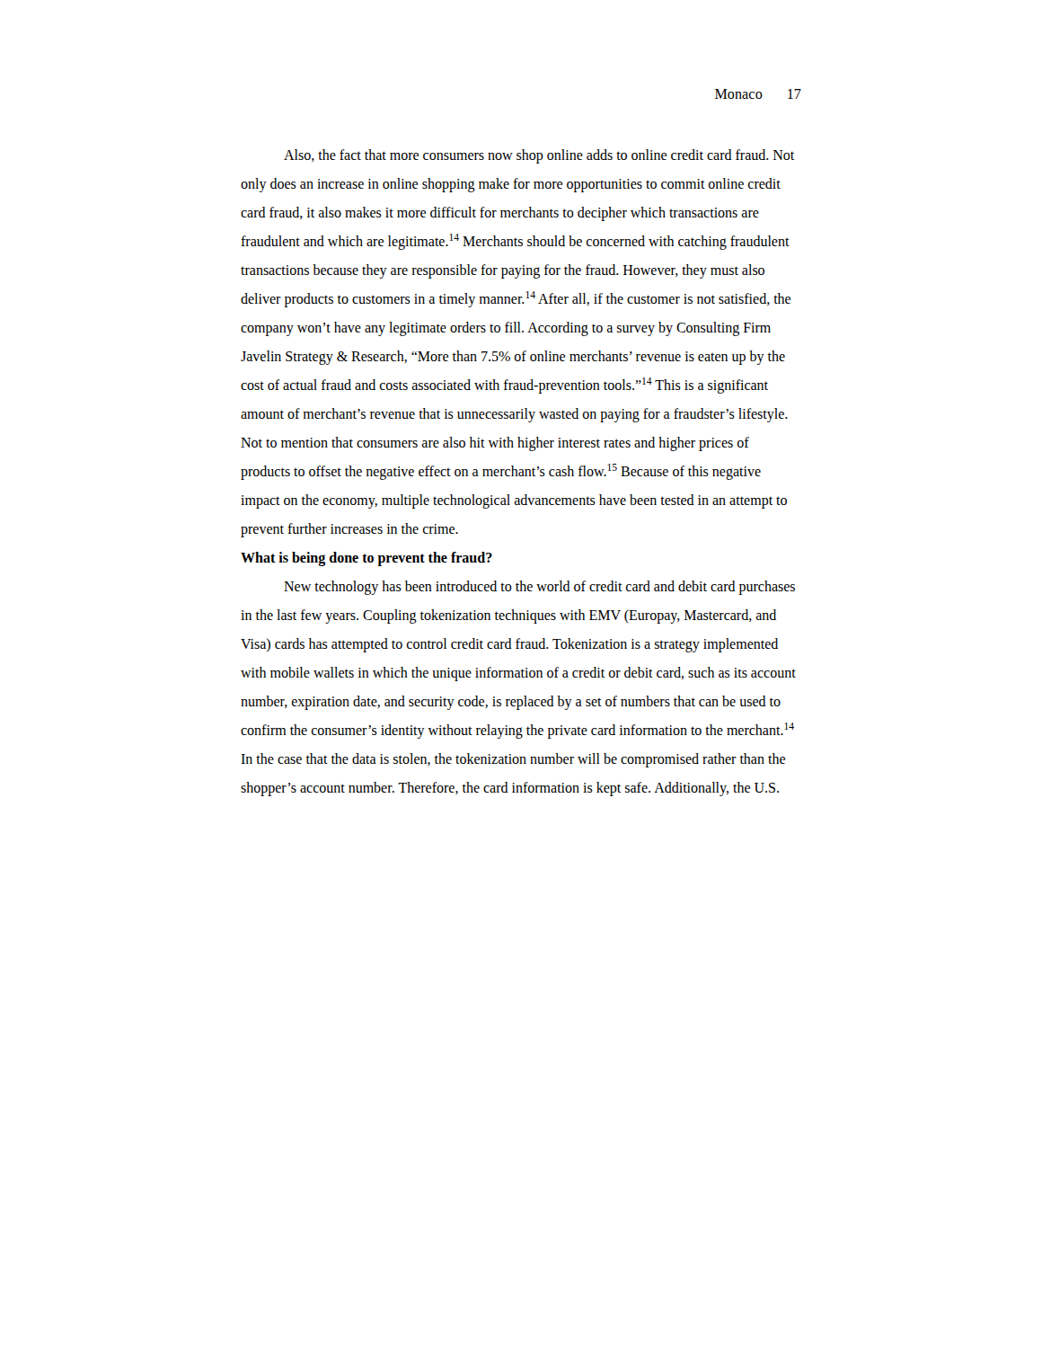Monaco17
Also, the fact that more consumers now shop online adds to online credit card fraud. Not only does an increase in online shopping make for more opportunities to commit online credit card fraud, it also makes it more difficult for merchants to decipher which transactions are fraudulent and which are legitimate.14 Merchants should be concerned with catching fraudulent transactions because they are responsible for paying for the fraud. However, they must also deliver products to customers in a timely manner.14 After all, if the customer is not satisfied, the company won’t have any legitimate orders to fill. According to a survey by Consulting Firm Javelin Strategy & Research, “More than 7.5% of online merchants’ revenue is eaten up by the cost of actual fraud and costs associated with fraud-prevention tools.”14 This is a significant amount of merchant’s revenue that is unnecessarily wasted on paying for a fraudster’s lifestyle. Not to mention that consumers are also hit with higher interest rates and higher prices of products to offset the negative effect on a merchant’s cash flow.15 Because of this negative impact on the economy, multiple technological advancements have been tested in an attempt to prevent further increases in the crime.
What is being done to prevent the fraud?
New technology has been introduced to the world of credit card and debit card purchases in the last few years. Coupling tokenization techniques with EMV (Europay, Mastercard, and Visa) cards has attempted to control credit card fraud. Tokenization is a strategy implemented with mobile wallets in which the unique information of a credit or debit card, such as its account number, expiration date, and security code, is replaced by a set of numbers that can be used to confirm the consumer’s identity without relaying the private card information to the merchant.14 In the case that the data is stolen, the tokenization number will be compromised rather than the shopper’s account number. Therefore, the card information is kept safe. Additionally, the U.S.